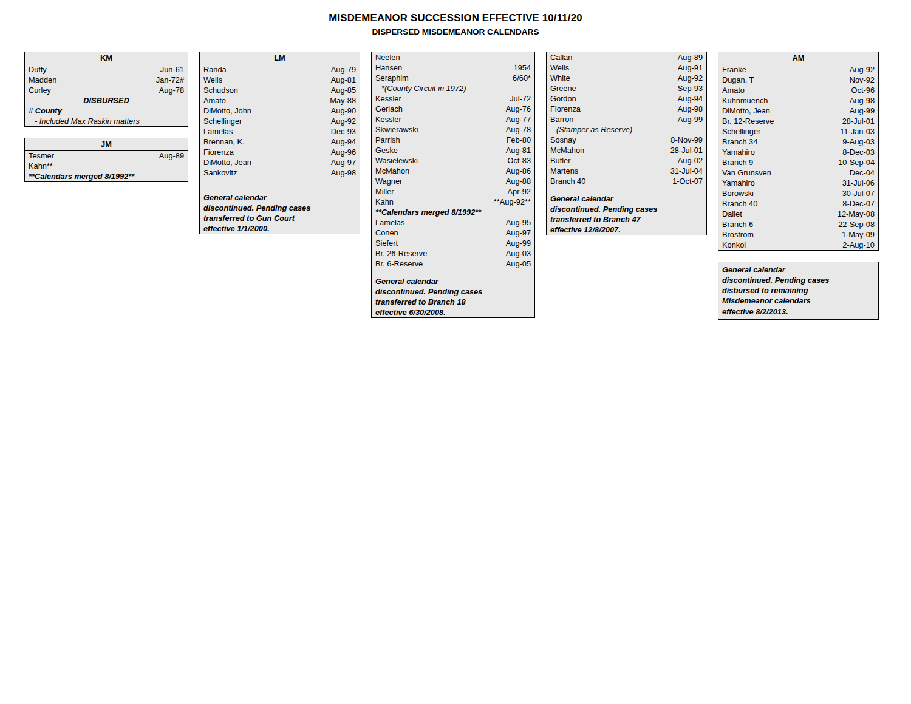MISDEMEANOR SUCCESSION EFFECTIVE 10/11/20
DISPERSED MISDEMEANOR CALENDARS
KM
| Duffy | Jun-61 |
| Madden | Jan-72# |
| Curley | Aug-78 |
| DISBURSED |
| # County |
| - Included Max Raskin matters |
JM
| Tesmer | Aug-89 |
| Kahn** | |
| **Calendars merged 8/1992** |
LM
| Randa | Aug-79 |
| Wells | Aug-81 |
| Schudson | Aug-85 |
| Amato | May-88 |
| DiMotto, John | Aug-90 |
| Schellinger | Aug-92 |
| Lamelas | Dec-93 |
| Brennan, K. | Aug-94 |
| Fiorenza | Aug-96 |
| DiMotto, Jean | Aug-97 |
| Sankovitz | Aug-98 |
| General calendar |
| discontinued. Pending cases |
| transferred to Gun Court |
| effective 1/1/2000. |
| Neelen | |
| Hansen | 1954 |
| Seraphim | 6/60* |
| *(County Circuit in 1972) |
| Kessler | Jul-72 |
| Gerlach | Aug-76 |
| Kessler | Aug-77 |
| Skwierawski | Aug-78 |
| Parrish | Feb-80 |
| Geske | Aug-81 |
| Wasielewski | Oct-83 |
| McMahon | Aug-86 |
| Wagner | Aug-88 |
| Miller | Apr-92 |
| Kahn | **Aug-92** |
| **Calendars merged 8/1992** |
| Lamelas | Aug-95 |
| Conen | Aug-97 |
| Siefert | Aug-99 |
| Br. 26-Reserve | Aug-03 |
| Br. 6-Reserve | Aug-05 |
| General calendar |
| discontinued. Pending cases |
| transferred to Branch 18 |
| effective 6/30/2008. |
| Callan | Aug-89 |
| Wells | Aug-91 |
| White | Aug-92 |
| Greene | Sep-93 |
| Gordon | Aug-94 |
| Fiorenza | Aug-98 |
| Barron | Aug-99 |
| (Stamper as Reserve) |
| Sosnay | 8-Nov-99 |
| McMahon | 28-Jul-01 |
| Butler | Aug-02 |
| Martens | 31-Jul-04 |
| Branch 40 | 1-Oct-07 |
| General calendar |
| discontinued. Pending cases |
| transferred to Branch 47 |
| effective 12/8/2007. |
AM
| Franke | Aug-92 |
| Dugan, T | Nov-92 |
| Amato | Oct-96 |
| Kuhnmuench | Aug-98 |
| DiMotto, Jean | Aug-99 |
| Br. 12-Reserve | 28-Jul-01 |
| Schellinger | 11-Jan-03 |
| Branch 34 | 9-Aug-03 |
| Yamahiro | 8-Dec-03 |
| Branch 9 | 10-Sep-04 |
| Van Grunsven | Dec-04 |
| Yamahiro | 31-Jul-06 |
| Borowski | 30-Jul-07 |
| Branch 40 | 8-Dec-07 |
| Dallet | 12-May-08 |
| Branch 6 | 22-Sep-08 |
| Brostrom | 1-May-09 |
| Konkol | 2-Aug-10 |
General calendar
discontinued. Pending cases
disbursed to remaining
Misdemeanor calendars
effective 8/2/2013.